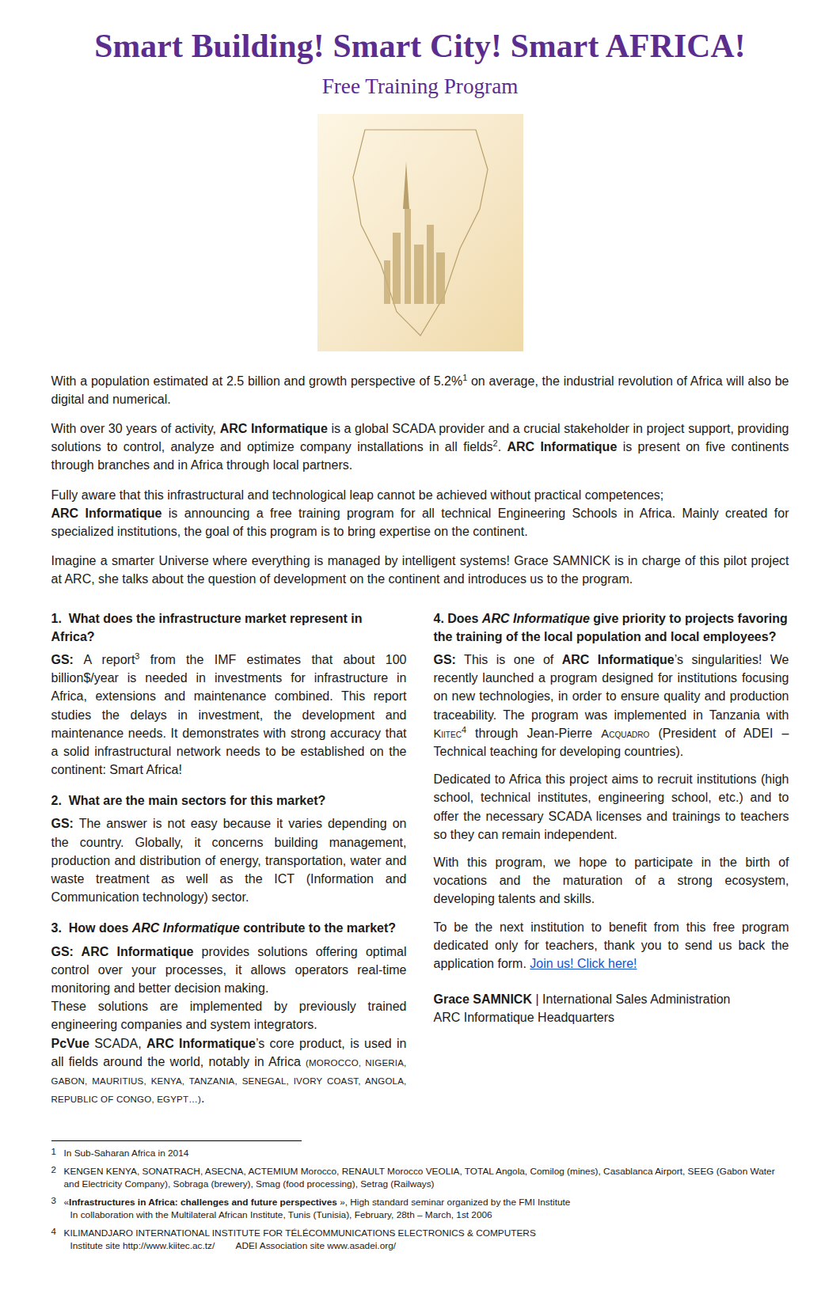Smart Building! Smart City! Smart AFRICA!
Free Training Program
With a population estimated at 2.5 billion and growth perspective of 5.2%1 on average, the industrial revolution of Africa will also be digital and numerical.
With over 30 years of activity, ARC Informatique is a global SCADA provider and a crucial stakeholder in project support, providing solutions to control, analyze and optimize company installations in all fields2. ARC Informatique is present on five continents through branches and in Africa through local partners.
Fully aware that this infrastructural and technological leap cannot be achieved without practical competences;
ARC Informatique is announcing a free training program for all technical Engineering Schools in Africa. Mainly created for specialized institutions, the goal of this program is to bring expertise on the continent.
Imagine a smarter Universe where everything is managed by intelligent systems! Grace SAMNICK is in charge of this pilot project at ARC, she talks about the question of development on the continent and introduces us to the program.
1. What does the infrastructure market represent in Africa?
GS: A report3 from the IMF estimates that about 100 billion$/year is needed in investments for infrastructure in Africa, extensions and maintenance combined. This report studies the delays in investment, the development and maintenance needs. It demonstrates with strong accuracy that a solid infrastructural network needs to be established on the continent: Smart Africa!
2. What are the main sectors for this market?
GS: The answer is not easy because it varies depending on the country. Globally, it concerns building management, production and distribution of energy, transportation, water and waste treatment as well as the ICT (Information and Communication technology) sector.
3. How does ARC Informatique contribute to the market?
GS: ARC Informatique provides solutions offering optimal control over your processes, it allows operators real-time monitoring and better decision making.
These solutions are implemented by previously trained engineering companies and system integrators.
PcVue SCADA, ARC Informatique’s core product, is used in all fields around the world, notably in Africa (MOROCCO, NIGERIA, GABON, MAURITIUS, KENYA, TANZANIA, SENEGAL, IVORY COAST, ANGOLA, REPUBLIC OF CONGO, EGYPT…).
4. Does ARC Informatique give priority to projects favoring the training of the local population and local employees?
GS: This is one of ARC Informatique’s singularities! We recently launched a program designed for institutions focusing on new technologies, in order to ensure quality and production traceability. The program was implemented in Tanzania with Kiitec4 through Jean-Pierre Acquadro (President of ADEI – Technical teaching for developing countries).
Dedicated to Africa this project aims to recruit institutions (high school, technical institutes, engineering school, etc.) and to offer the necessary SCADA licenses and trainings to teachers so they can remain independent.
With this program, we hope to participate in the birth of vocations and the maturation of a strong ecosystem, developing talents and skills.
To be the next institution to benefit from this free program dedicated only for teachers, thank you to send us back the application form. Join us! Click here!
Grace SAMNICK | International Sales Administration
ARC Informatique Headquarters
1 In Sub-Saharan Africa in 2014
2 KENGEN KENYA, SONATRACH, ASECNA, ACTEMIUM Morocco, RENAULT Morocco VEOLIA, TOTAL Angola, Comilog (mines), Casablanca Airport, SEEG (Gabon Water and Electricity Company), Sobraga (brewery), Smag (food processing), Setrag (Railways)
3«Infrastructures in Africa: challenges and future perspectives », High standard seminar organized by the FMI Institute In collaboration with the Multilateral African Institute, Tunis (Tunisia), February, 28th – March, 1st 2006
4 KILIMANDJARO INTERNATIONAL INSTITUTE FOR TÉLÉCOMMUNICATIONS ELECTRONICS & COMPUTERS Institute site http://www.kiitec.ac.tz/ ADEI Association site www.asadei.org/